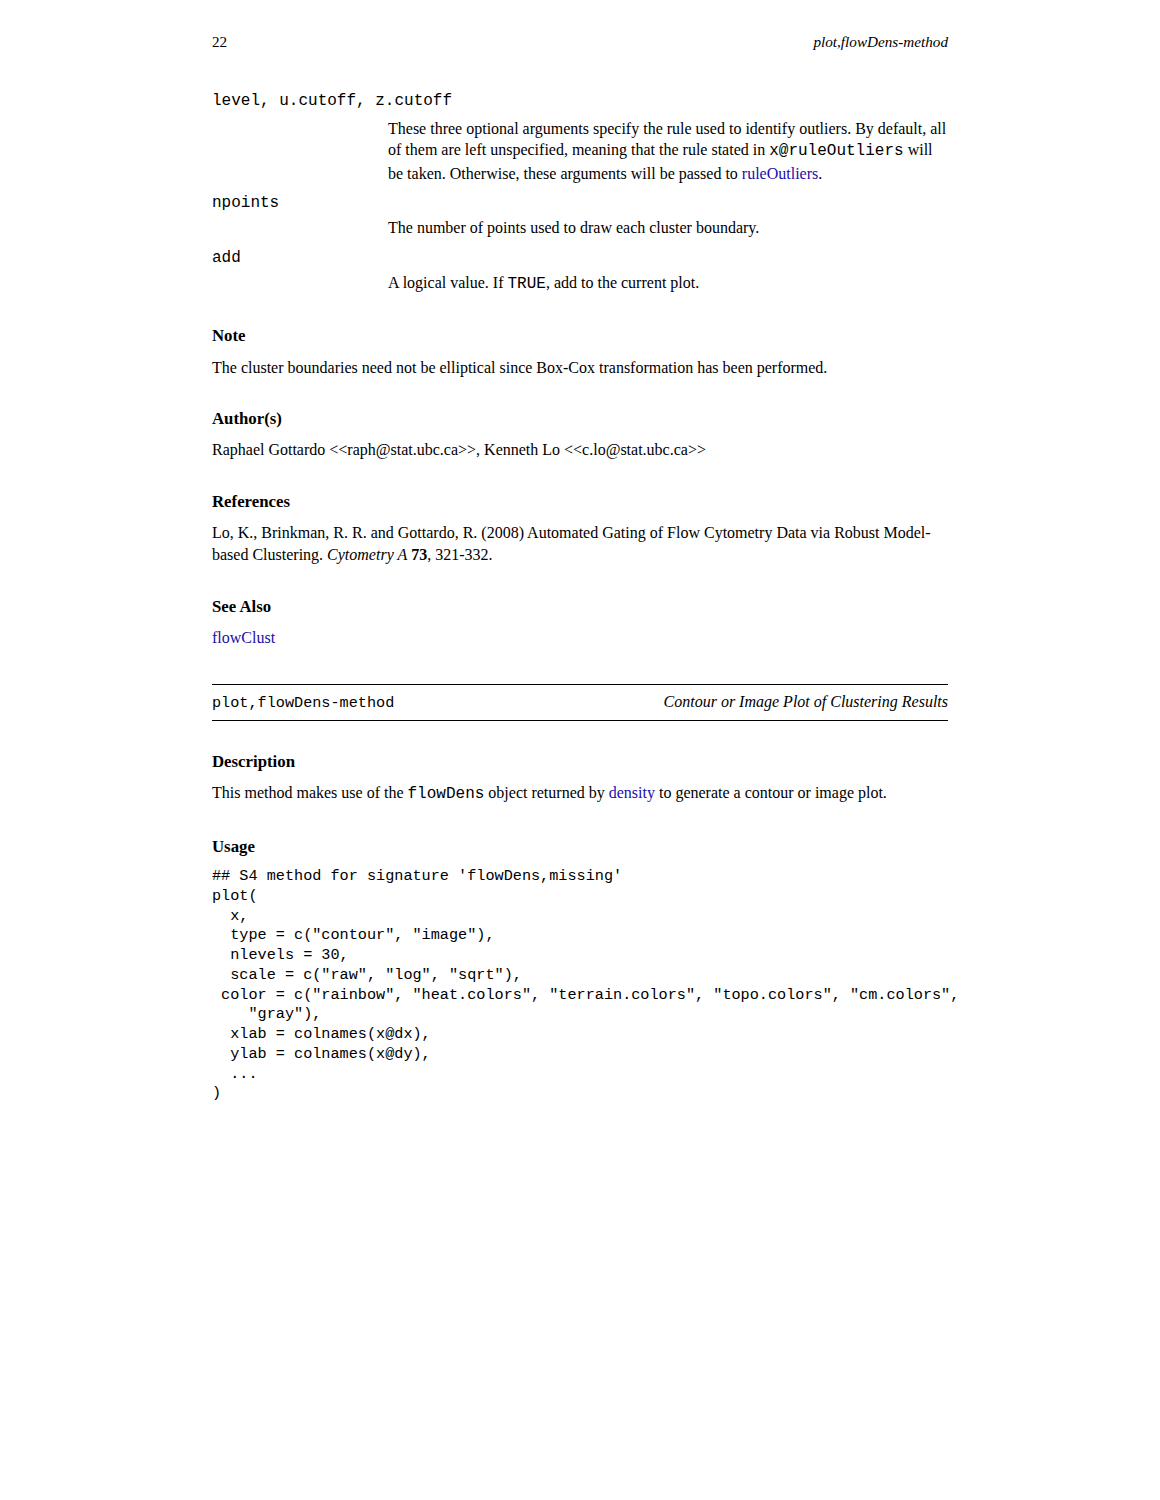22 plot,flowDens-method
level, u.cutoff, z.cutoff
These three optional arguments specify the rule used to identify outliers. By default, all of them are left unspecified, meaning that the rule stated in x@ruleOutliers will be taken. Otherwise, these arguments will be passed to ruleOutliers.
npoints
The number of points used to draw each cluster boundary.
add
A logical value. If TRUE, add to the current plot.
Note
The cluster boundaries need not be elliptical since Box-Cox transformation has been performed.
Author(s)
Raphael Gottardo <<raph@stat.ubc.ca>>, Kenneth Lo <<c.lo@stat.ubc.ca>>
References
Lo, K., Brinkman, R. R. and Gottardo, R. (2008) Automated Gating of Flow Cytometry Data via Robust Model-based Clustering. Cytometry A 73, 321-332.
See Also
flowClust
plot,flowDens-method Contour or Image Plot of Clustering Results
Description
This method makes use of the flowDens object returned by density to generate a contour or image plot.
Usage
## S4 method for signature 'flowDens,missing'
plot(
  x,
  type = c("contour", "image"),
  nlevels = 30,
  scale = c("raw", "log", "sqrt"),
 color = c("rainbow", "heat.colors", "terrain.colors", "topo.colors", "cm.colors",
    "gray"),
  xlab = colnames(x@dx),
  ylab = colnames(x@dy),
  ...
)